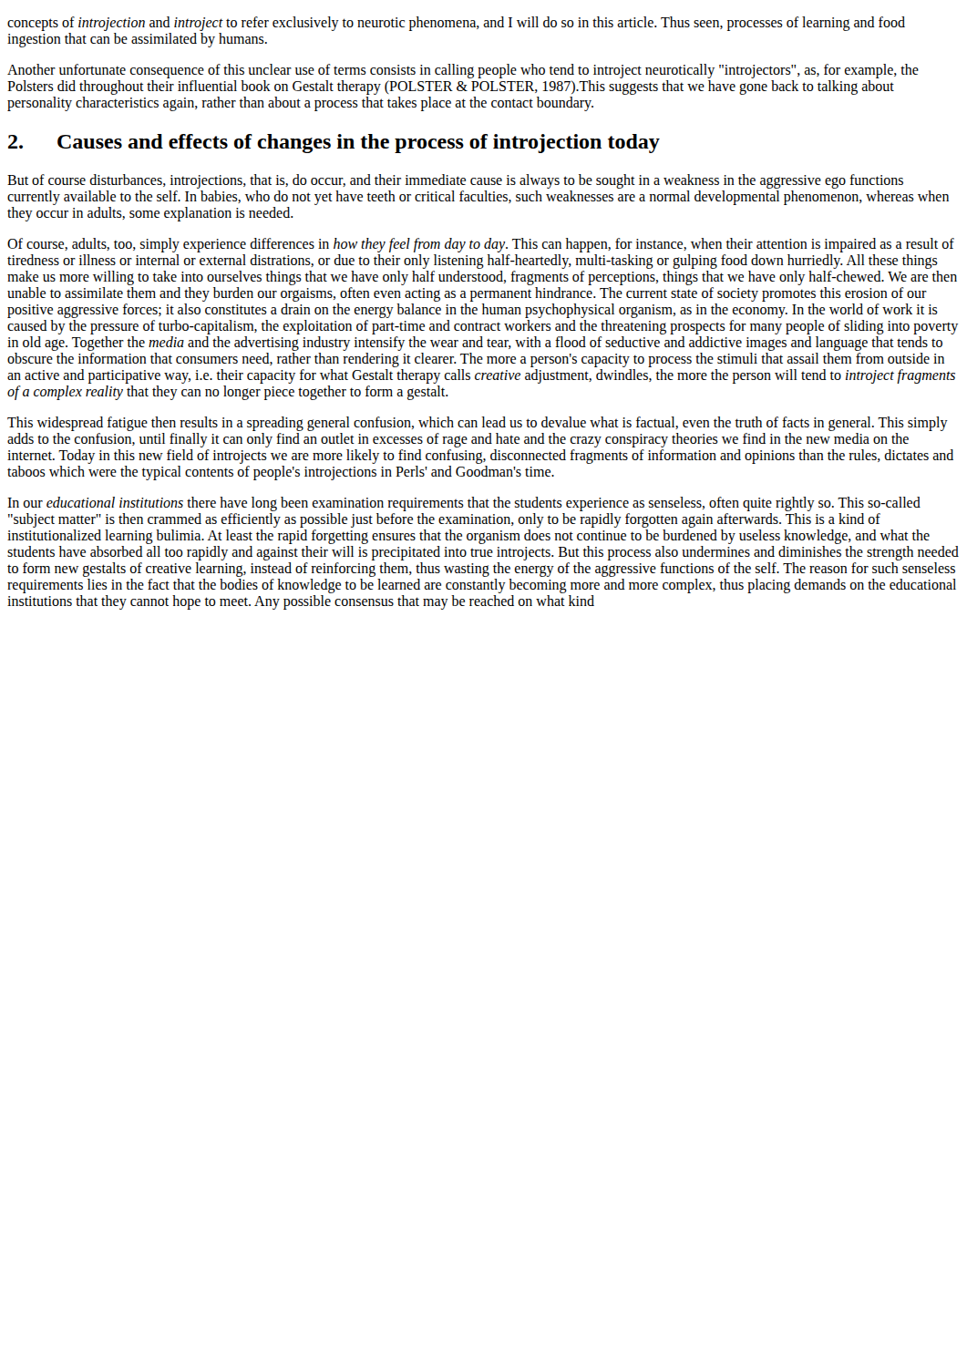concepts of introjection and introject to refer exclusively to neurotic phenomena, and I will do so in this article. Thus seen, processes of learning and food ingestion that can be assimilated by humans.
Another unfortunate consequence of this unclear use of terms consists in calling people who tend to introject neurotically "introjectors", as, for example, the Polsters did throughout their influential book on Gestalt therapy (POLSTER & POLSTER, 1987).This suggests that we have gone back to talking about personality characteristics again, rather than about a process that takes place at the contact boundary.
2. Causes and effects of changes in the process of introjection today
But of course disturbances, introjections, that is, do occur, and their immediate cause is always to be sought in a weakness in the aggressive ego functions currently available to the self. In babies, who do not yet have teeth or critical faculties, such weaknesses are a normal developmental phenomenon, whereas when they occur in adults, some explanation is needed.
Of course, adults, too, simply experience differences in how they feel from day to day. This can happen, for instance, when their attention is impaired as a result of tiredness or illness or internal or external distrations, or due to their only listening half-heartedly, multi-tasking or gulping food down hurriedly. All these things make us more willing to take into ourselves things that we have only half understood, fragments of perceptions, things that we have only half-chewed. We are then unable to assimilate them and they burden our orgaisms, often even acting as a permanent hindrance. The current state of society promotes this erosion of our positive aggressive forces; it also constitutes a drain on the energy balance in the human psychophysical organism, as in the economy. In the world of work it is caused by the pressure of turbo-capitalism, the exploitation of part-time and contract workers and the threatening prospects for many people of sliding into poverty in old age. Together the media and the advertising industry intensify the wear and tear, with a flood of seductive and addictive images and language that tends to obscure the information that consumers need, rather than rendering it clearer. The more a person's capacity to process the stimuli that assail them from outside in an active and participative way, i.e. their capacity for what Gestalt therapy calls creative adjustment, dwindles, the more the person will tend to introject fragments of a complex reality that they can no longer piece together to form a gestalt.
This widespread fatigue then results in a spreading general confusion, which can lead us to devalue what is factual, even the truth of facts in general. This simply adds to the confusion, until finally it can only find an outlet in excesses of rage and hate and the crazy conspiracy theories we find in the new media on the internet. Today in this new field of introjects we are more likely to find confusing, disconnected fragments of information and opinions than the rules, dictates and taboos which were the typical contents of people's introjections in Perls' and Goodman's time.
In our educational institutions there have long been examination requirements that the students experience as senseless, often quite rightly so. This so-called "subject matter" is then crammed as efficiently as possible just before the examination, only to be rapidly forgotten again afterwards. This is a kind of institutionalized learning bulimia. At least the rapid forgetting ensures that the organism does not continue to be burdened by useless knowledge, and what the students have absorbed all too rapidly and against their will is precipitated into true introjects. But this process also undermines and diminishes the strength needed to form new gestalts of creative learning, instead of reinforcing them, thus wasting the energy of the aggressive functions of the self. The reason for such senseless requirements lies in the fact that the bodies of knowledge to be learned are constantly becoming more and more complex, thus placing demands on the educational institutions that they cannot hope to meet. Any possible consensus that may be reached on what kind